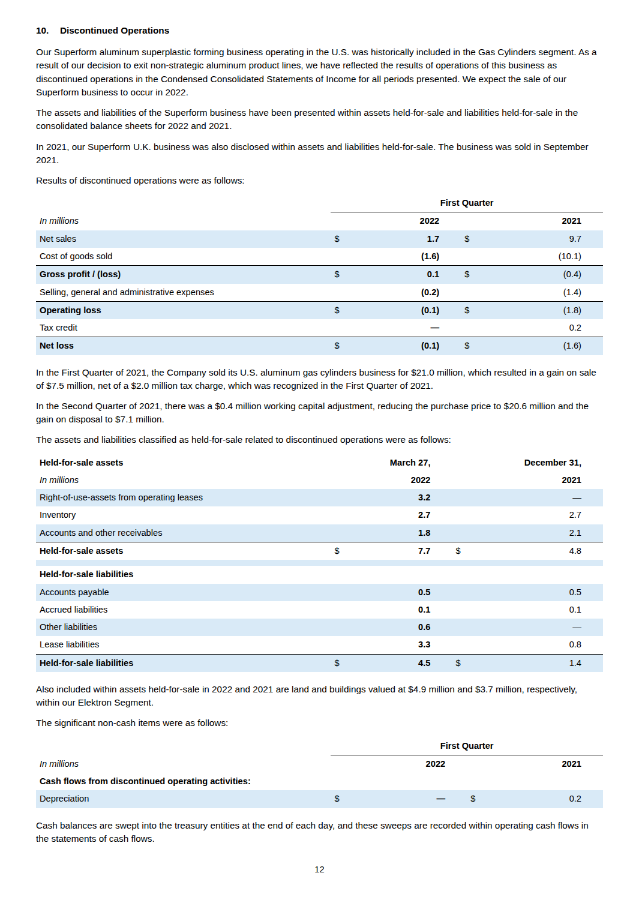10. Discontinued Operations
Our Superform aluminum superplastic forming business operating in the U.S. was historically included in the Gas Cylinders segment. As a result of our decision to exit non-strategic aluminum product lines, we have reflected the results of operations of this business as discontinued operations in the Condensed Consolidated Statements of Income for all periods presented. We expect the sale of our Superform business to occur in 2022.
The assets and liabilities of the Superform business have been presented within assets held-for-sale and liabilities held-for-sale in the consolidated balance sheets for 2022 and 2021.
In 2021, our Superform U.K. business was also disclosed within assets and liabilities held-for-sale. The business was sold in September 2021.
Results of discontinued operations were as follows:
| | First Quarter |
| In millions | | 2022 | | | 2021 | |
| Net sales | $ | 1.7 | | $ | 9.7 | |
| Cost of goods sold | | (1.6) | | | (10.1) | |
| Gross profit / (loss) | $ | 0.1 | | $ | (0.4) | |
| Selling, general and administrative expenses | | (0.2) | | | (1.4) | |
| Operating loss | $ | (0.1) | | $ | (1.8) | |
| Tax credit | | — | | | 0.2 | |
| Net loss | $ | (0.1) | | $ | (1.6) | |
In the First Quarter of 2021, the Company sold its U.S. aluminum gas cylinders business for $21.0 million, which resulted in a gain on sale of $7.5 million, net of a $2.0 million tax charge, which was recognized in the First Quarter of 2021.
In the Second Quarter of 2021, there was a $0.4 million working capital adjustment, reducing the purchase price to $20.6 million and the gain on disposal to $7.1 million.
The assets and liabilities classified as held-for-sale related to discontinued operations were as follows:
| Held-for-sale assets | | March 27, | | | December 31, | |
| In millions | | 2022 | | | 2021 | |
| Right-of-use-assets from operating leases | | 3.2 | | | — | |
| Inventory | | 2.7 | | | 2.7 | |
| Accounts and other receivables | | 1.8 | | | 2.1 | |
| Held-for-sale assets | $ | 7.7 | | $ | 4.8 | |
| Held-for-sale liabilities | | | | | | |
| Accounts payable | | 0.5 | | | 0.5 | |
| Accrued liabilities | | 0.1 | | | 0.1 | |
| Other liabilities | | 0.6 | | | — | |
| Lease liabilities | | 3.3 | | | 0.8 | |
| Held-for-sale liabilities | $ | 4.5 | | $ | 1.4 | |
Also included within assets held-for-sale in 2022 and 2021 are land and buildings valued at $4.9 million and $3.7 million, respectively, within our Elektron Segment.
The significant non-cash items were as follows:
| | First Quarter |
| In millions | | 2022 | | | 2021 | |
| Cash flows from discontinued operating activities: | | | | | | |
| Depreciation | $ | — | | $ | 0.2 | |
Cash balances are swept into the treasury entities at the end of each day, and these sweeps are recorded within operating cash flows in the statements of cash flows.
12